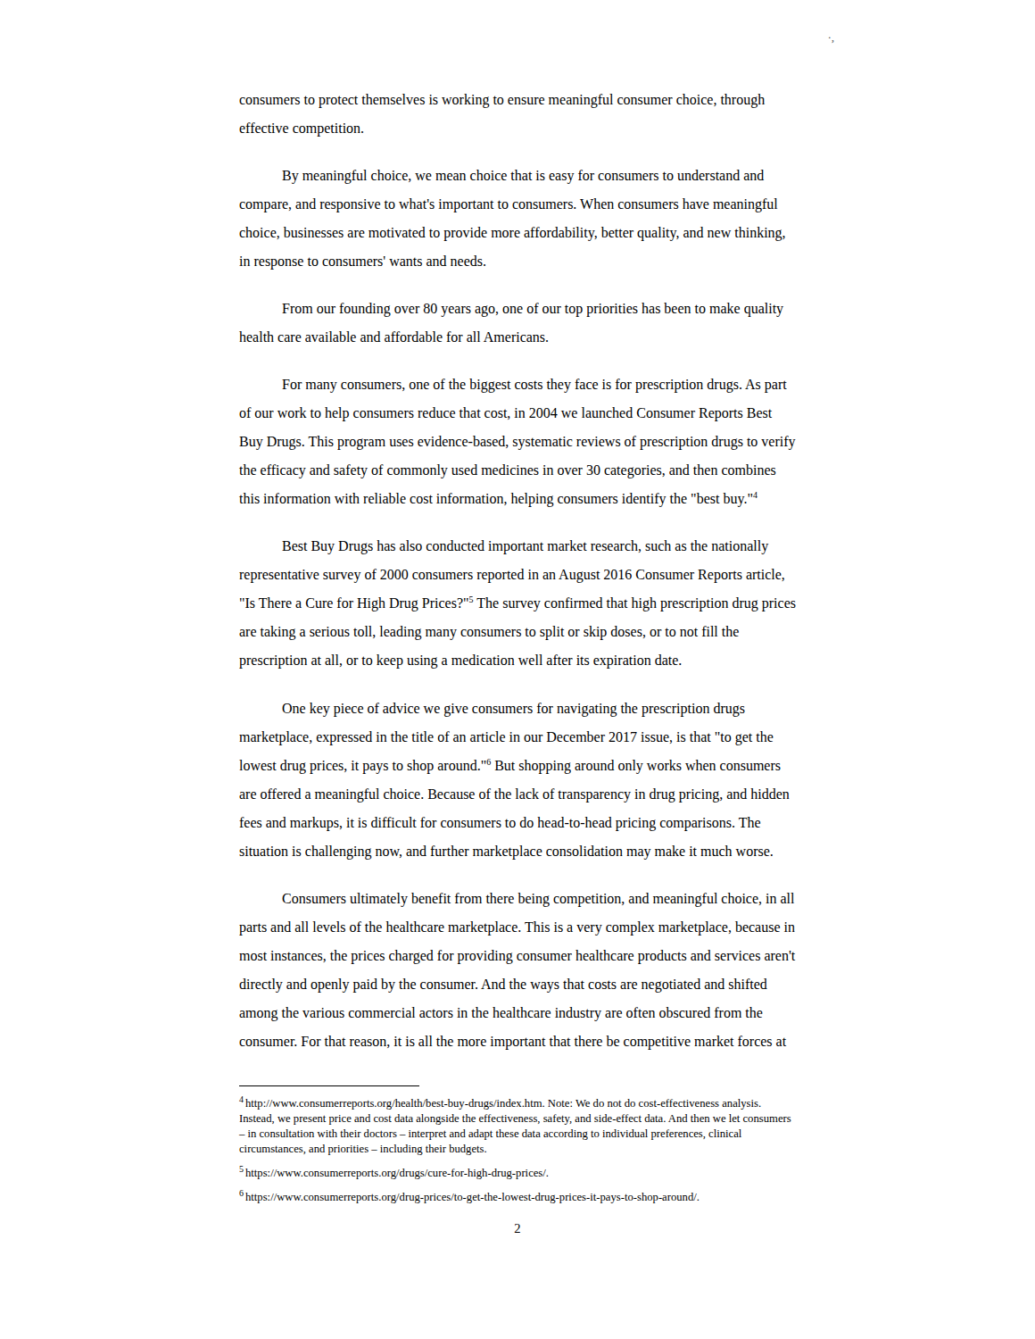·,
consumers to protect themselves is working to ensure meaningful consumer choice, through effective competition.
By meaningful choice, we mean choice that is easy for consumers to understand and compare, and responsive to what's important to consumers. When consumers have meaningful choice, businesses are motivated to provide more affordability, better quality, and new thinking, in response to consumers' wants and needs.
From our founding over 80 years ago, one of our top priorities has been to make quality health care available and affordable for all Americans.
For many consumers, one of the biggest costs they face is for prescription drugs. As part of our work to help consumers reduce that cost, in 2004 we launched Consumer Reports Best Buy Drugs. This program uses evidence-based, systematic reviews of prescription drugs to verify the efficacy and safety of commonly used medicines in over 30 categories, and then combines this information with reliable cost information, helping consumers identify the "best buy."4
Best Buy Drugs has also conducted important market research, such as the nationally representative survey of 2000 consumers reported in an August 2016 Consumer Reports article, "Is There a Cure for High Drug Prices?"5 The survey confirmed that high prescription drug prices are taking a serious toll, leading many consumers to split or skip doses, or to not fill the prescription at all, or to keep using a medication well after its expiration date.
One key piece of advice we give consumers for navigating the prescription drugs marketplace, expressed in the title of an article in our December 2017 issue, is that "to get the lowest drug prices, it pays to shop around."6 But shopping around only works when consumers are offered a meaningful choice. Because of the lack of transparency in drug pricing, and hidden fees and markups, it is difficult for consumers to do head-to-head pricing comparisons. The situation is challenging now, and further marketplace consolidation may make it much worse.
Consumers ultimately benefit from there being competition, and meaningful choice, in all parts and all levels of the healthcare marketplace. This is a very complex marketplace, because in most instances, the prices charged for providing consumer healthcare products and services aren't directly and openly paid by the consumer. And the ways that costs are negotiated and shifted among the various commercial actors in the healthcare industry are often obscured from the consumer. For that reason, it is all the more important that there be competitive market forces at
4http://www.consumerreports.org/health/best-buy-drugs/index.htm. Note: We do not do cost-effectiveness analysis. Instead, we present price and cost data alongside the effectiveness, safety, and side-effect data. And then we let consumers – in consultation with their doctors – interpret and adapt these data according to individual preferences, clinical circumstances, and priorities – including their budgets.
5https://www.consumerreports.org/drugs/cure-for-high-drug-prices/.
6https://www.consumerreports.org/drug-prices/to-get-the-lowest-drug-prices-it-pays-to-shop-around/.
2